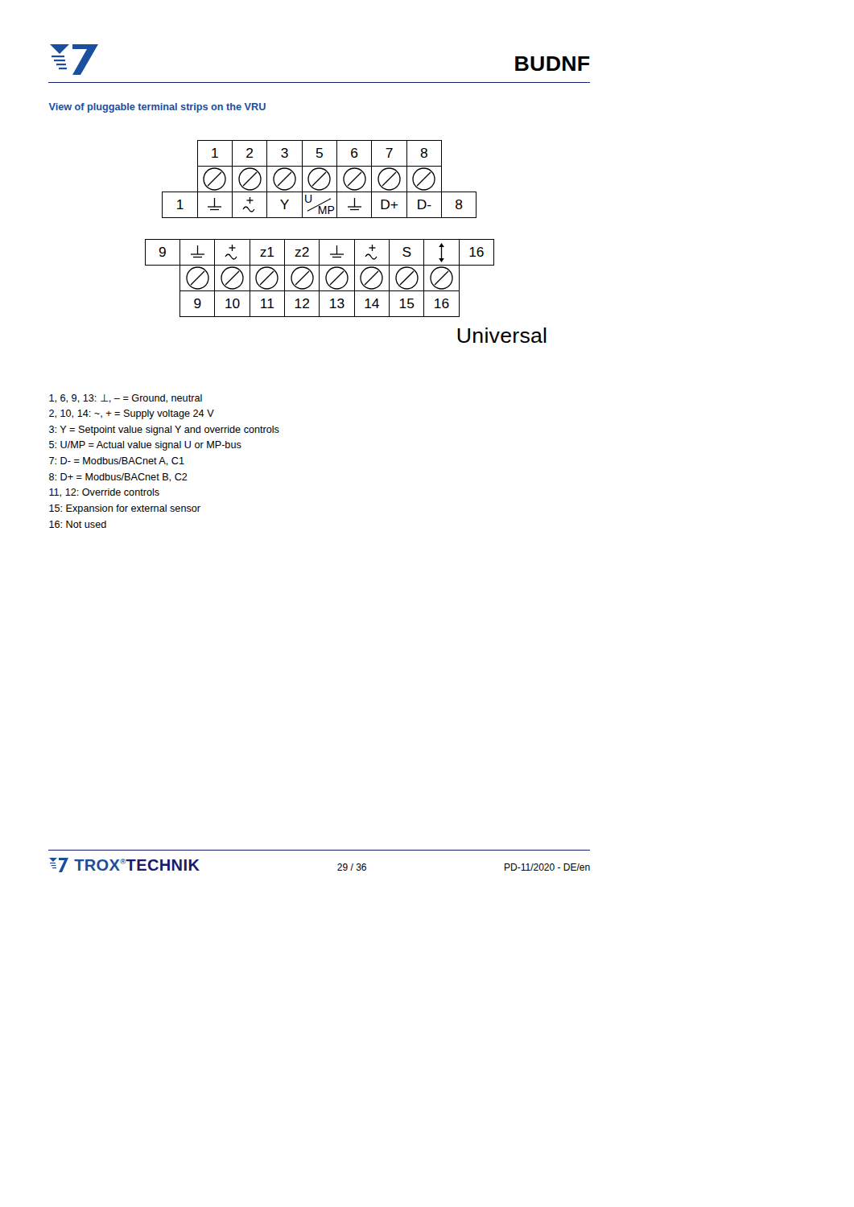BUDNF
View of pluggable terminal strips on the VRU
| | 1 | 2 | 3 | 5 | 6 | 7 | 8 | |
| 1 | | | Y | U MP | | D+ | D- | 8 |
| 9 | | | z1 | z2 | | | S | | 16 |
| | 9 | 10 | 11 | 12 | 13 | 14 | 15 | 16 | |
Universal
1, 6, 9, 13: ⊥, – = Ground, neutral
2, 10, 14: ~, + = Supply voltage 24 V
3: Y = Setpoint value signal Y and override controls
5: U/MP = Actual value signal U or MP-bus
7: D- = Modbus/BACnet A, C1
8: D+ = Modbus/BACnet B, C2
11, 12: Override controls
15: Expansion for external sensor
16: Not used
TROX®TECHNIK
29 / 36
PD-11/2020 - DE/en